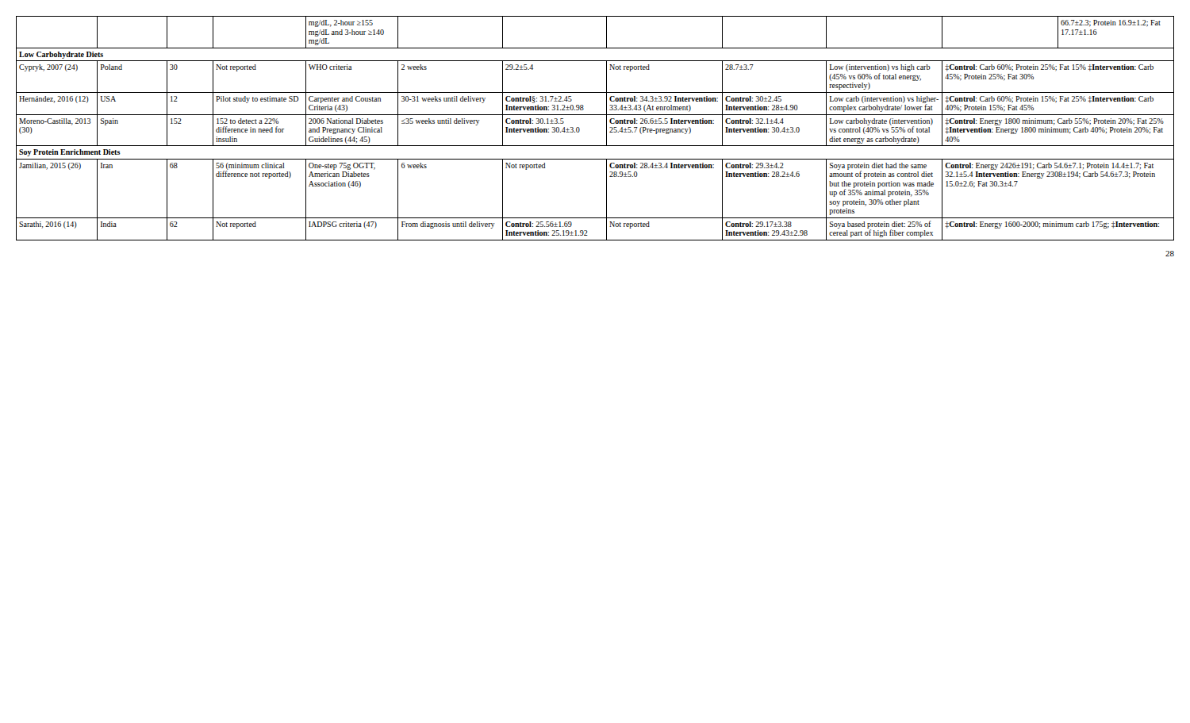| | | | | mg/dL, 2-hour ≥155 mg/dL and 3-hour ≥140 mg/dL | | | | | | | 66.7±2.3; Protein 16.9±1.2; Fat 17.17±1.16 |
| Low Carbohydrate Diets |
| Cypryk, 2007 (24) | Poland | 30 | Not reported | WHO criteria | 2 weeks | 29.2±5.4 | Not reported | 28.7±3.7 | Low (intervention) vs high carb (45% vs 60% of total energy, respectively) | ‡ Control : Carb 60%; Protein 25%; Fat 15% ‡ Intervention : Carb 45%; Protein 25%; Fat 30% |
| Hernández, 2016 (12) | USA | 12 | Pilot study to estimate SD | Carpenter and Coustan Criteria (43) | 30-31 weeks until delivery | Control §: 31.7±2.45 Intervention : 31.2±0.98 | Control : 34.3±3.92 Intervention : 33.4±3.43 (At enrolment) | Control : 30±2.45 Intervention : 28±4.90 | Low carb (intervention) vs higher-complex carbohydrate/ lower fat | ‡ Control : Carb 60%; Protein 15%; Fat 25% ‡ Intervention : Carb 40%; Protein 15%; Fat 45% |
| Moreno-Castilla, 2013 (30) | Spain | 152 | 152 to detect a 22% difference in need for insulin | 2006 National Diabetes and Pregnancy Clinical Guidelines (44; 45) | ≤35 weeks until delivery | Control : 30.1±3.5 Intervention : 30.4±3.0 | Control : 26.6±5.5 Intervention : 25.4±5.7 (Pre-pregnancy) | Control : 32.1±4.4 Intervention : 30.4±3.0 | Low carbohydrate (intervention) vs control (40% vs 55% of total diet energy as carbohydrate) | ‡ Control : Energy 1800 minimum; Carb 55%; Protein 20%; Fat 25% ‡ Intervention : Energy 1800 minimum; Carb 40%; Protein 20%; Fat 40% |
| Soy Protein Enrichment Diets |
| Jamilian, 2015 (26) | Iran | 68 | 56 (minimum clinical difference not reported) | One-step 75g OGTT, American Diabetes Association (46) | 6 weeks | Not reported | Control : 28.4±3.4 Intervention : 28.9±5.0 | Control : 29.3±4.2 Intervention : 28.2±4.6 | Soya protein diet had the same amount of protein as control diet but the protein portion was made up of 35% animal protein, 35% soy protein, 30% other plant proteins | Control : Energy 2426±191; Carb 54.6±7.1; Protein 14.4±1.7; Fat 32.1±5.4 Intervention : Energy 2308±194; Carb 54.6±7.3; Protein 15.0±2.6; Fat 30.3±4.7 |
| Sarathi, 2016 (14) | India | 62 | Not reported | IADPSG criteria (47) | From diagnosis until delivery | Control : 25.56±1.69 Intervention : 25.19±1.92 | Not reported | Control : 29.17±3.38 Intervention : 29.43±2.98 | Soya based protein diet: 25% of cereal part of high fiber complex | ‡ Control : Energy 1600-2000; minimum carb 175g; ‡ Intervention : |
28